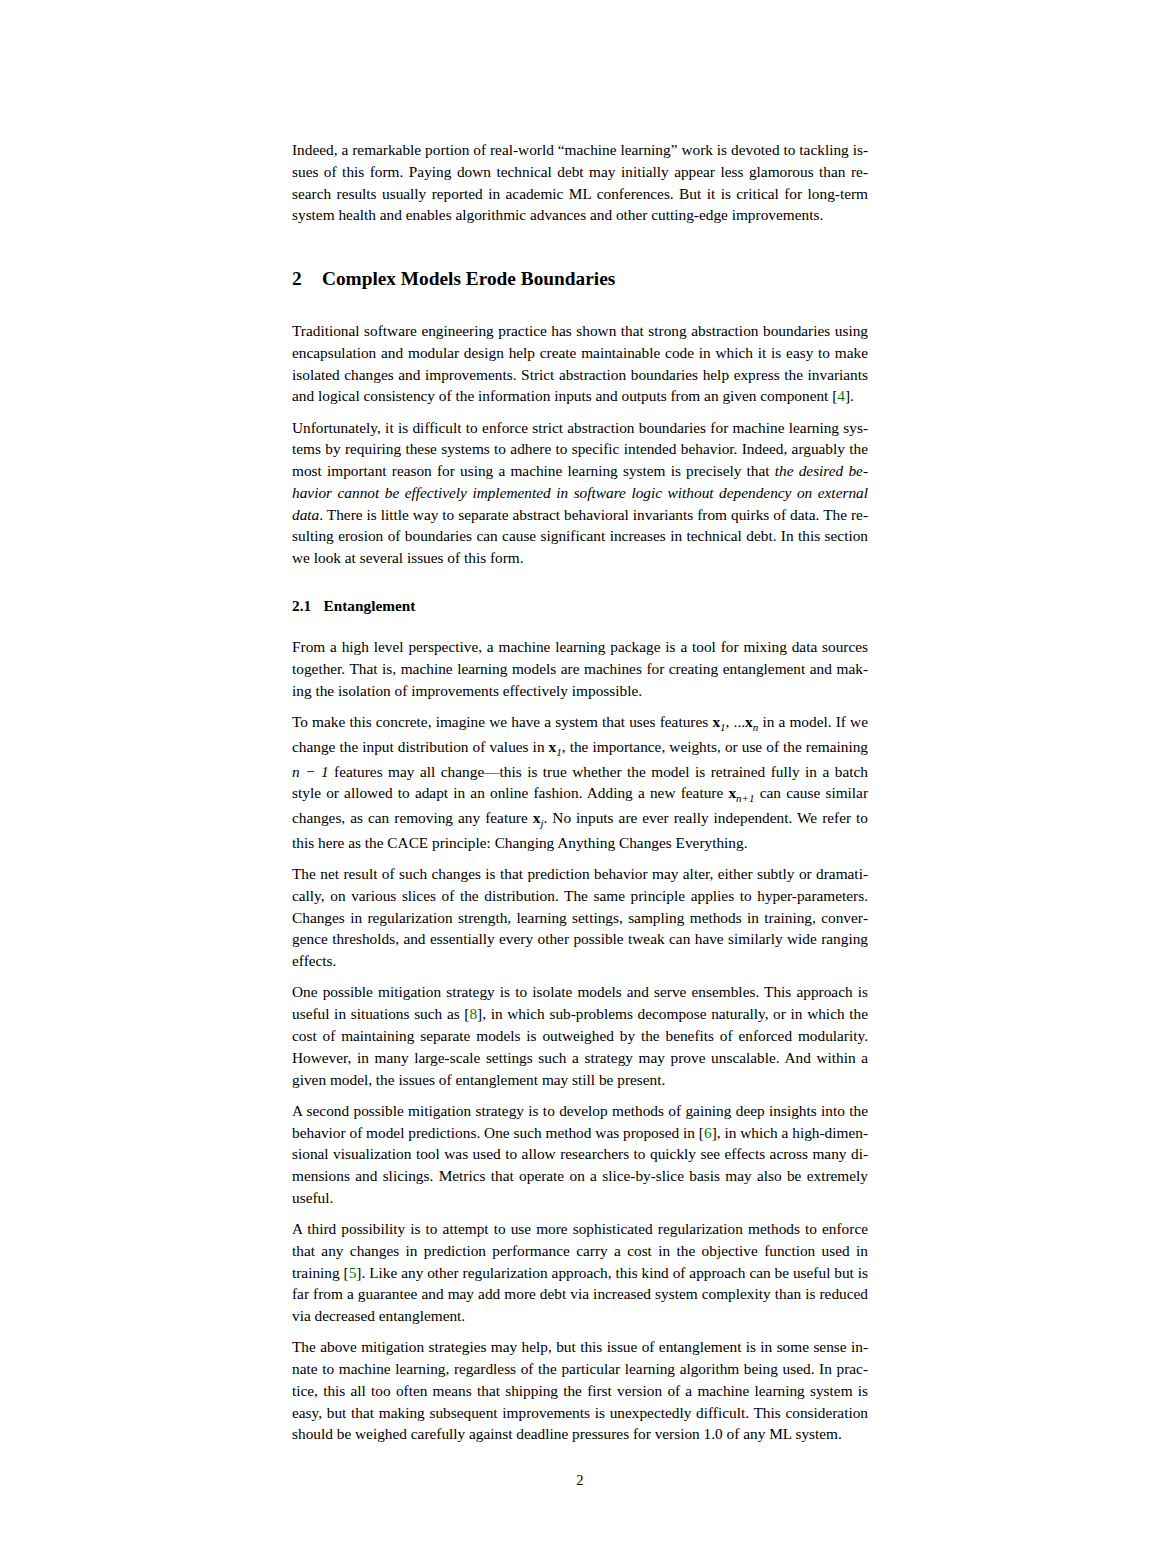Indeed, a remarkable portion of real-world “machine learning” work is devoted to tackling issues of this form. Paying down technical debt may initially appear less glamorous than research results usually reported in academic ML conferences. But it is critical for long-term system health and enables algorithmic advances and other cutting-edge improvements.
2 Complex Models Erode Boundaries
Traditional software engineering practice has shown that strong abstraction boundaries using encapsulation and modular design help create maintainable code in which it is easy to make isolated changes and improvements. Strict abstraction boundaries help express the invariants and logical consistency of the information inputs and outputs from an given component [4].
Unfortunately, it is difficult to enforce strict abstraction boundaries for machine learning systems by requiring these systems to adhere to specific intended behavior. Indeed, arguably the most important reason for using a machine learning system is precisely that the desired behavior cannot be effectively implemented in software logic without dependency on external data. There is little way to separate abstract behavioral invariants from quirks of data. The resulting erosion of boundaries can cause significant increases in technical debt. In this section we look at several issues of this form.
2.1 Entanglement
From a high level perspective, a machine learning package is a tool for mixing data sources together. That is, machine learning models are machines for creating entanglement and making the isolation of improvements effectively impossible.
To make this concrete, imagine we have a system that uses features x1, ...xn in a model. If we change the input distribution of values in x1, the importance, weights, or use of the remaining n − 1 features may all change—this is true whether the model is retrained fully in a batch style or allowed to adapt in an online fashion. Adding a new feature xn+1 can cause similar changes, as can removing any feature xj. No inputs are ever really independent. We refer to this here as the CACE principle: Changing Anything Changes Everything.
The net result of such changes is that prediction behavior may alter, either subtly or dramatically, on various slices of the distribution. The same principle applies to hyper-parameters. Changes in regularization strength, learning settings, sampling methods in training, convergence thresholds, and essentially every other possible tweak can have similarly wide ranging effects.
One possible mitigation strategy is to isolate models and serve ensembles. This approach is useful in situations such as [8], in which sub-problems decompose naturally, or in which the cost of maintaining separate models is outweighed by the benefits of enforced modularity. However, in many large-scale settings such a strategy may prove unscalable. And within a given model, the issues of entanglement may still be present.
A second possible mitigation strategy is to develop methods of gaining deep insights into the behavior of model predictions. One such method was proposed in [6], in which a high-dimensional visualization tool was used to allow researchers to quickly see effects across many dimensions and slicings. Metrics that operate on a slice-by-slice basis may also be extremely useful.
A third possibility is to attempt to use more sophisticated regularization methods to enforce that any changes in prediction performance carry a cost in the objective function used in training [5]. Like any other regularization approach, this kind of approach can be useful but is far from a guarantee and may add more debt via increased system complexity than is reduced via decreased entanglement.
The above mitigation strategies may help, but this issue of entanglement is in some sense innate to machine learning, regardless of the particular learning algorithm being used. In practice, this all too often means that shipping the first version of a machine learning system is easy, but that making subsequent improvements is unexpectedly difficult. This consideration should be weighed carefully against deadline pressures for version 1.0 of any ML system.
2